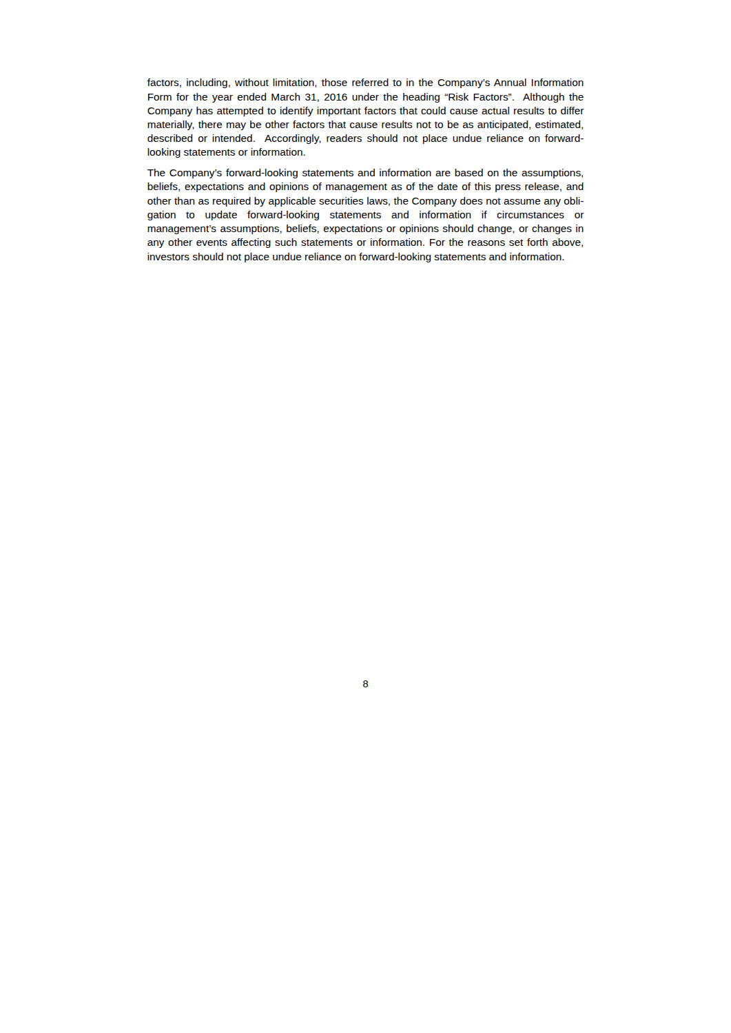factors, including, without limitation, those referred to in the Company’s Annual Information Form for the year ended March 31, 2016 under the heading “Risk Factors”. Although the Company has attempted to identify important factors that could cause actual results to differ materially, there may be other factors that cause results not to be as anticipated, estimated, described or intended. Accordingly, readers should not place undue reliance on forward-looking statements or information.
The Company’s forward-looking statements and information are based on the assumptions, beliefs, expectations and opinions of management as of the date of this press release, and other than as required by applicable securities laws, the Company does not assume any obligation to update forward-looking statements and information if circumstances or management’s assumptions, beliefs, expectations or opinions should change, or changes in any other events affecting such statements or information. For the reasons set forth above, investors should not place undue reliance on forward-looking statements and information.
8